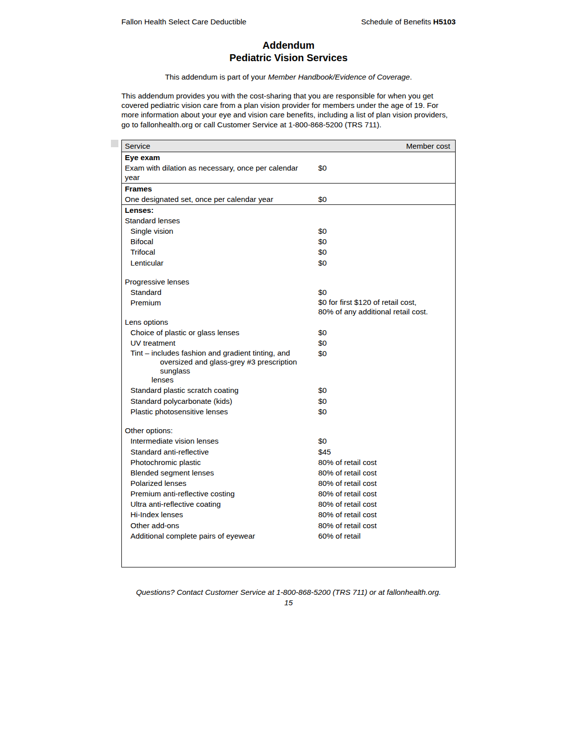Fallon Health Select Care Deductible
Schedule of Benefits H5103
Addendum
Pediatric Vision Services
This addendum is part of your Member Handbook/Evidence of Coverage.
This addendum provides you with the cost-sharing that you are responsible for when you get covered pediatric vision care from a plan vision provider for members under the age of 19. For more information about your eye and vision care benefits, including a list of plan vision providers, go to fallonhealth.org or call Customer Service at 1-800-868-5200 (TRS 711).
| Service | Member cost |
| --- | --- |
| Eye exam | |
| Exam with dilation as necessary, once per calendar year | $0 |
| Frames | |
| One designated set, once per calendar year | $0 |
| Lenses: | |
| Standard lenses | |
| Single vision | $0 |
| Bifocal | $0 |
| Trifocal | $0 |
| Lenticular | $0 |
| Progressive lenses | |
| Standard | $0 |
| Premium | $0 for first $120 of retail cost, 80% of any additional retail cost. |
| Lens options | |
| Choice of plastic or glass lenses | $0 |
| UV treatment | $0 |
| Tint – includes fashion and gradient tinting, and oversized and glass-grey #3 prescription sunglass lenses | $0 |
| Standard plastic scratch coating | $0 |
| Standard polycarbonate (kids) | $0 |
| Plastic photosensitive lenses | $0 |
| Other options: | |
| Intermediate vision lenses | $0 |
| Standard anti-reflective | $45 |
| Photochromic plastic | 80% of retail cost |
| Blended segment lenses | 80% of retail cost |
| Polarized lenses | 80% of retail cost |
| Premium anti-reflective costing | 80% of retail cost |
| Ultra anti-reflective coating | 80% of retail cost |
| Hi-Index lenses | 80% of retail cost |
| Other add-ons | 80% of retail cost |
| Additional complete pairs of eyewear | 60% of retail |
Questions? Contact Customer Service at 1-800-868-5200 (TRS 711) or at fallonhealth.org.
15